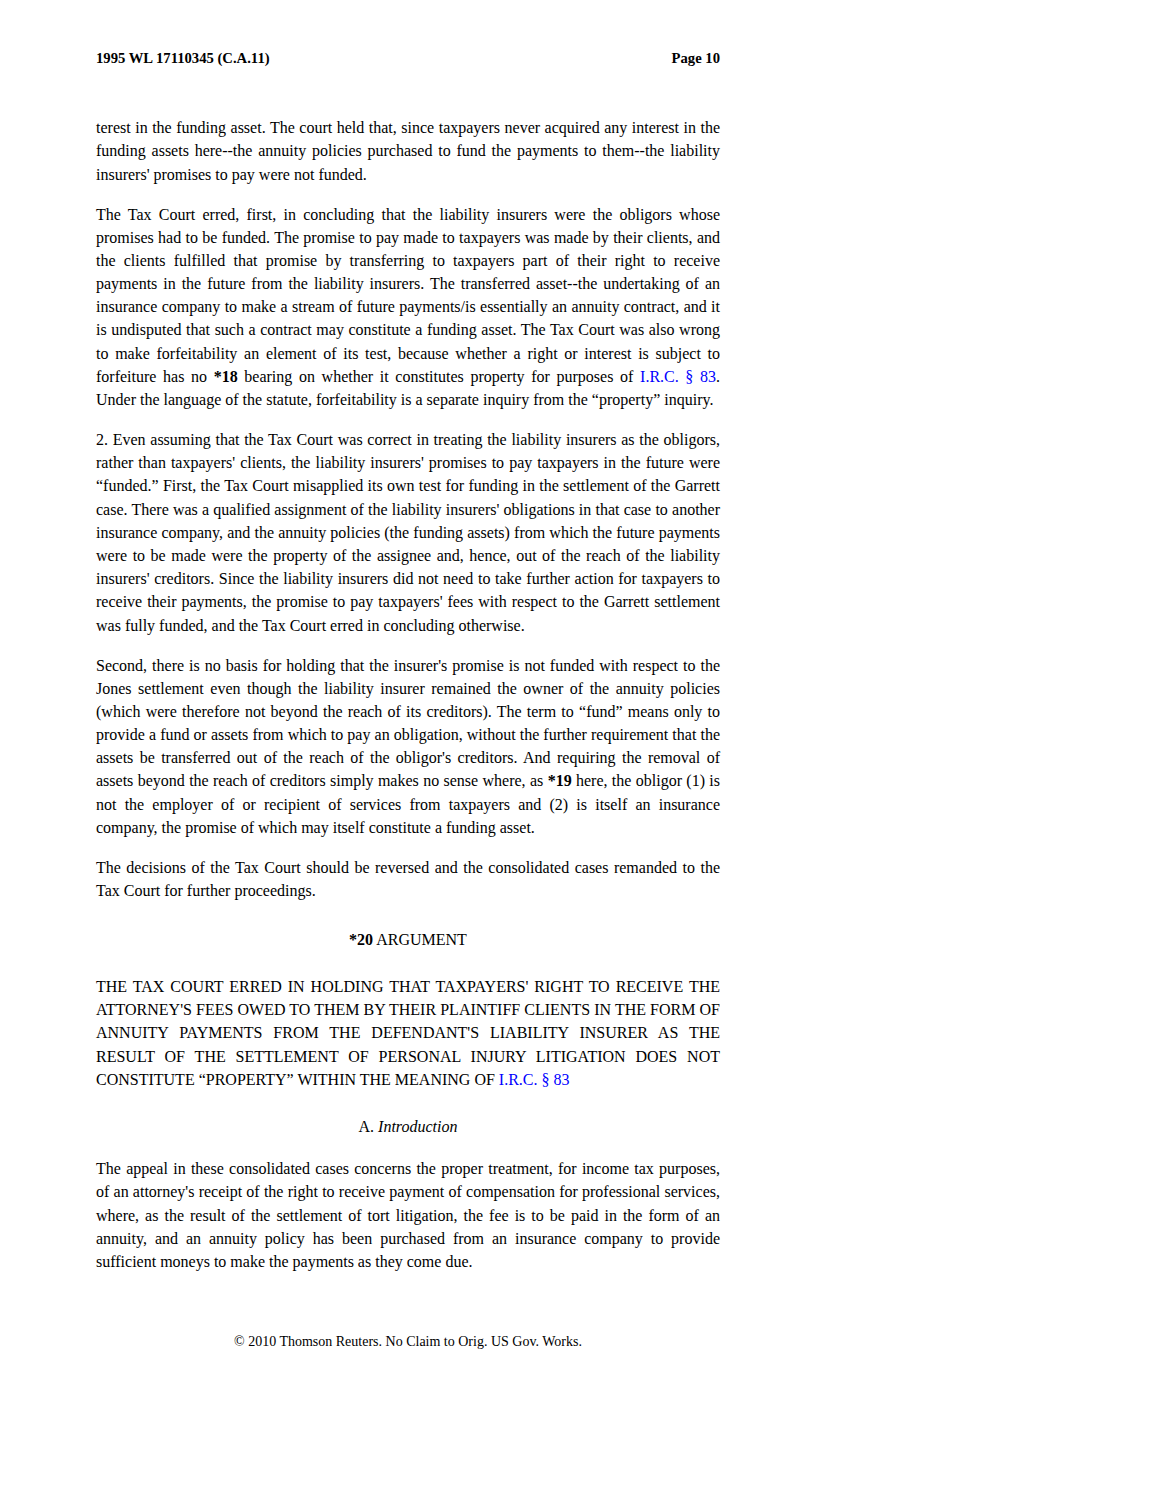1995 WL 17110345 (C.A.11) Page 10
terest in the funding asset. The court held that, since taxpayers never acquired any interest in the funding assets here--the annuity policies purchased to fund the payments to them--the liability insurers' promises to pay were not funded.
The Tax Court erred, first, in concluding that the liability insurers were the obligors whose promises had to be funded. The promise to pay made to taxpayers was made by their clients, and the clients fulfilled that promise by transferring to taxpayers part of their right to receive payments in the future from the liability insurers. The transferred asset--the undertaking of an insurance company to make a stream of future payments/is essentially an annuity contract, and it is undisputed that such a contract may constitute a funding asset. The Tax Court was also wrong to make forfeitability an element of its test, because whether a right or interest is subject to forfeiture has no *18 bearing on whether it constitutes property for purposes of I.R.C. § 83. Under the language of the statute, forfeitability is a separate inquiry from the “property” inquiry.
2. Even assuming that the Tax Court was correct in treating the liability insurers as the obligors, rather than taxpayers' clients, the liability insurers' promises to pay taxpayers in the future were “funded.” First, the Tax Court misapplied its own test for funding in the settlement of the Garrett case. There was a qualified assignment of the liability insurers' obligations in that case to another insurance company, and the annuity policies (the funding assets) from which the future payments were to be made were the property of the assignee and, hence, out of the reach of the liability insurers' creditors. Since the liability insurers did not need to take further action for taxpayers to receive their payments, the promise to pay taxpayers' fees with respect to the Garrett settlement was fully funded, and the Tax Court erred in concluding otherwise.
Second, there is no basis for holding that the insurer's promise is not funded with respect to the Jones settlement even though the liability insurer remained the owner of the annuity policies (which were therefore not beyond the reach of its creditors). The term to “fund” means only to provide a fund or assets from which to pay an obligation, without the further requirement that the assets be transferred out of the reach of the obligor's creditors. And requiring the removal of assets beyond the reach of creditors simply makes no sense where, as *19 here, the obligor (1) is not the employer of or recipient of services from taxpayers and (2) is itself an insurance company, the promise of which may itself constitute a funding asset.
The decisions of the Tax Court should be reversed and the consolidated cases remanded to the Tax Court for further proceedings.
*20 ARGUMENT
THE TAX COURT ERRED IN HOLDING THAT TAXPAYERS' RIGHT TO RECEIVE THE ATTORNEY'S FEES OWED TO THEM BY THEIR PLAINTIFF CLIENTS IN THE FORM OF ANNUITY PAYMENTS FROM THE DEFENDANT'S LIABILITY INSURER AS THE RESULT OF THE SETTLEMENT OF PERSONAL INJURY LITIGATION DOES NOT CONSTITUTE “PROPERTY” WITHIN THE MEANING OF I.R.C. § 83
A. Introduction
The appeal in these consolidated cases concerns the proper treatment, for income tax purposes, of an attorney's receipt of the right to receive payment of compensation for professional services, where, as the result of the settlement of tort litigation, the fee is to be paid in the form of an annuity, and an annuity policy has been purchased from an insurance company to provide sufficient moneys to make the payments as they come due.
© 2010 Thomson Reuters. No Claim to Orig. US Gov. Works.